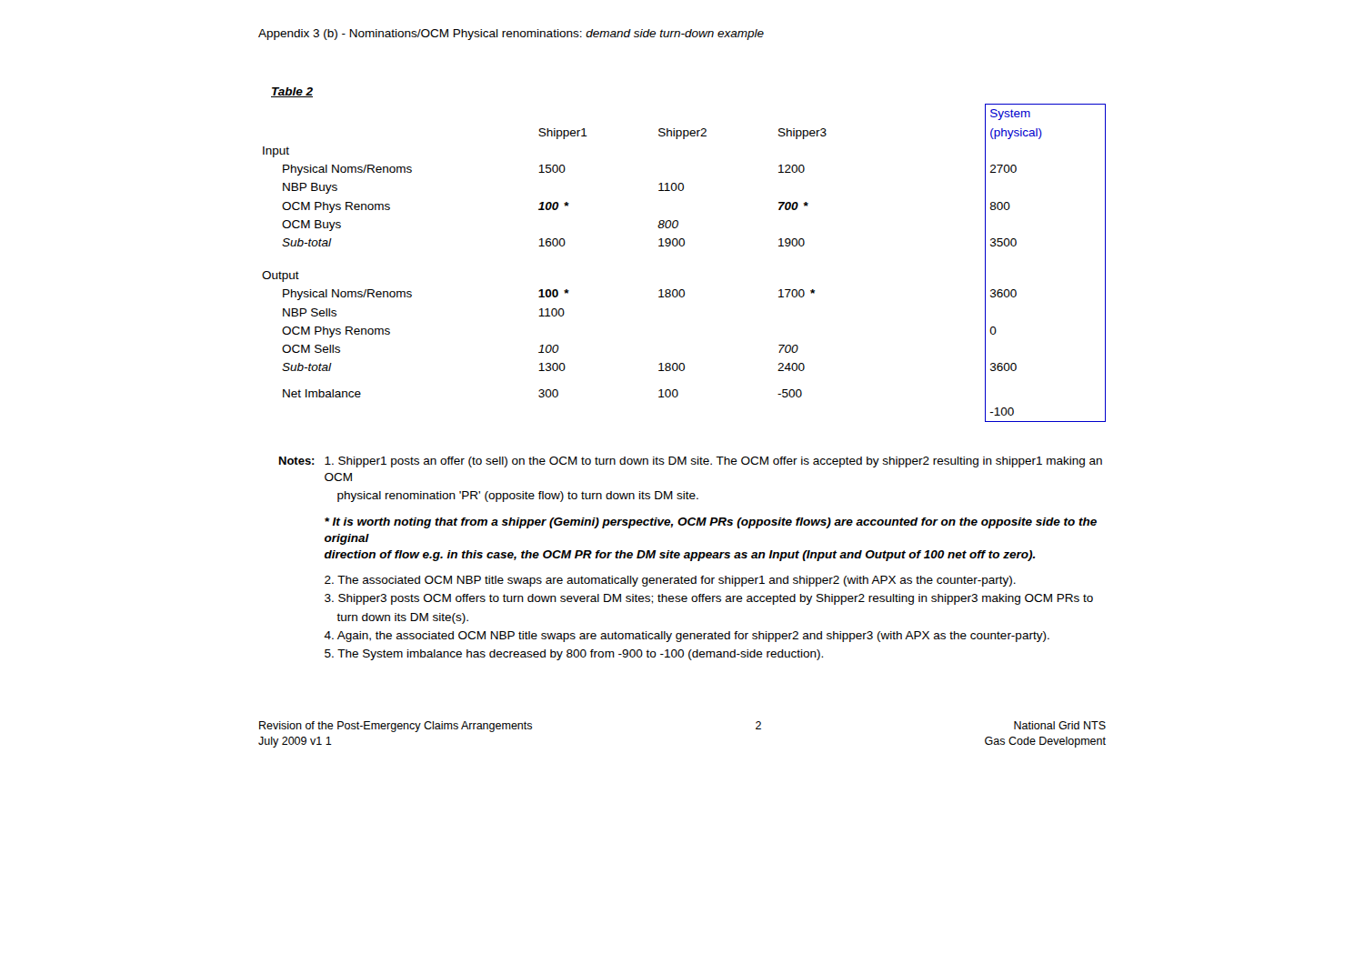Appendix 3 (b) - Nominations/OCM Physical renominations: demand side turn-down example
Table 2
| | | | | | System |
| | Shipper1 | Shipper2 | Shipper3 | | (physical) |
| Input | | | | | |
| Physical Noms/Renoms | 1500 | | 1200 | | 2700 |
| NBP Buys | | 1100 | | | |
| OCM Phys Renoms | 100 * | | 700 * | | 800 |
| OCM Buys | | 800 | | | |
| Sub-total | 1600 | 1900 | 1900 | | 3500 |
| Output | | | | | |
| Physical Noms/Renoms | 100 * | 1800 | 1700 * | | 3600 |
| NBP Sells | 1100 | | | | |
| OCM Phys Renoms | | | | | 0 |
| OCM Sells | 100 | | 700 | | |
| Sub-total | 1300 | 1800 | 2400 | | 3600 |
| Net Imbalance | 300 | 100 | -500 | | |
| | | | | | -100 |
Notes:
1. Shipper1 posts an offer (to sell) on the OCM to turn down its DM site. The OCM offer is accepted by shipper2 resulting in shipper1 making an OCM
physical renomination 'PR' (opposite flow) to turn down its DM site.
* It is worth noting that from a shipper (Gemini) perspective, OCM PRs (opposite flows) are accounted for on the opposite side to the original
direction of flow e.g. in this case, the OCM PR for the DM site appears as an Input (Input and Output of 100 net off to zero).
2. The associated OCM NBP title swaps are automatically generated for shipper1 and shipper2 (with APX as the counter-party).
3. Shipper3 posts OCM offers to turn down several DM sites; these offers are accepted by Shipper2 resulting in shipper3 making OCM PRs to
turn down its DM site(s).
4. Again, the associated OCM NBP title swaps are automatically generated for shipper2 and shipper3 (with APX as the counter-party).
5. The System imbalance has decreased by 800 from -900 to -100 (demand-side reduction).
Revision of the Post-Emergency Claims Arrangements
July 2009 v1 1
2
National Grid NTS
Gas Code Development